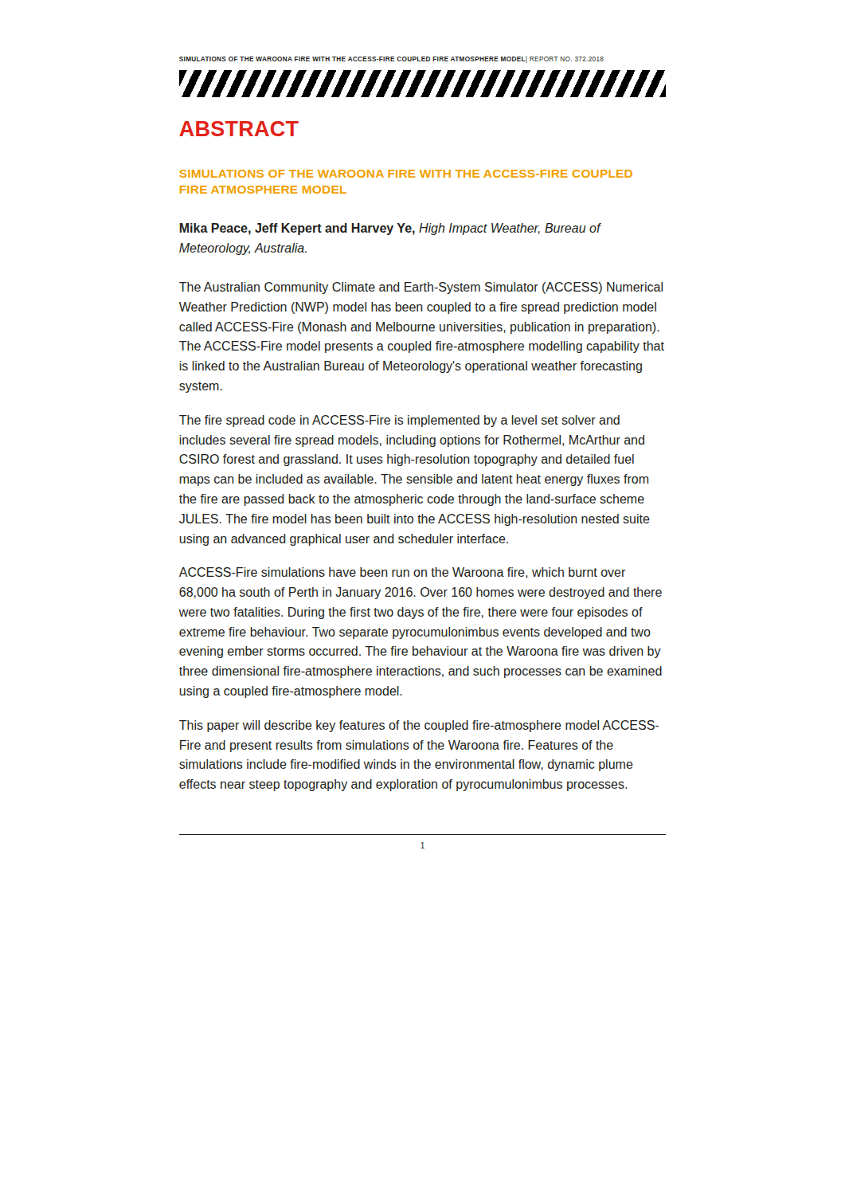SIMULATIONS OF THE WAROONA FIRE WITH THE ACCESS-FIRE COUPLED FIRE ATMOSPHERE MODEL| REPORT NO. 372.2018
ABSTRACT
Simulations of the Waroona fire with the ACCESS-Fire coupled fire atmosphere model
Mika Peace, Jeff Kepert and Harvey Ye, High Impact Weather, Bureau of Meteorology, Australia.
The Australian Community Climate and Earth-System Simulator (ACCESS) Numerical Weather Prediction (NWP) model has been coupled to a fire spread prediction model called ACCESS-Fire (Monash and Melbourne universities, publication in preparation). The ACCESS-Fire model presents a coupled fire-atmosphere modelling capability that is linked to the Australian Bureau of Meteorology's operational weather forecasting system.
The fire spread code in ACCESS-Fire is implemented by a level set solver and includes several fire spread models, including options for Rothermel, McArthur and CSIRO forest and grassland. It uses high-resolution topography and detailed fuel maps can be included as available. The sensible and latent heat energy fluxes from the fire are passed back to the atmospheric code through the land-surface scheme JULES. The fire model has been built into the ACCESS high-resolution nested suite using an advanced graphical user and scheduler interface.
ACCESS-Fire simulations have been run on the Waroona fire, which burnt over 68,000 ha south of Perth in January 2016. Over 160 homes were destroyed and there were two fatalities. During the first two days of the fire, there were four episodes of extreme fire behaviour. Two separate pyrocumulonimbus events developed and two evening ember storms occurred. The fire behaviour at the Waroona fire was driven by three dimensional fire-atmosphere interactions, and such processes can be examined using a coupled fire-atmosphere model.
This paper will describe key features of the coupled fire-atmosphere model ACCESS-Fire and present results from simulations of the Waroona fire. Features of the simulations include fire-modified winds in the environmental flow, dynamic plume effects near steep topography and exploration of pyrocumulonimbus processes.
1